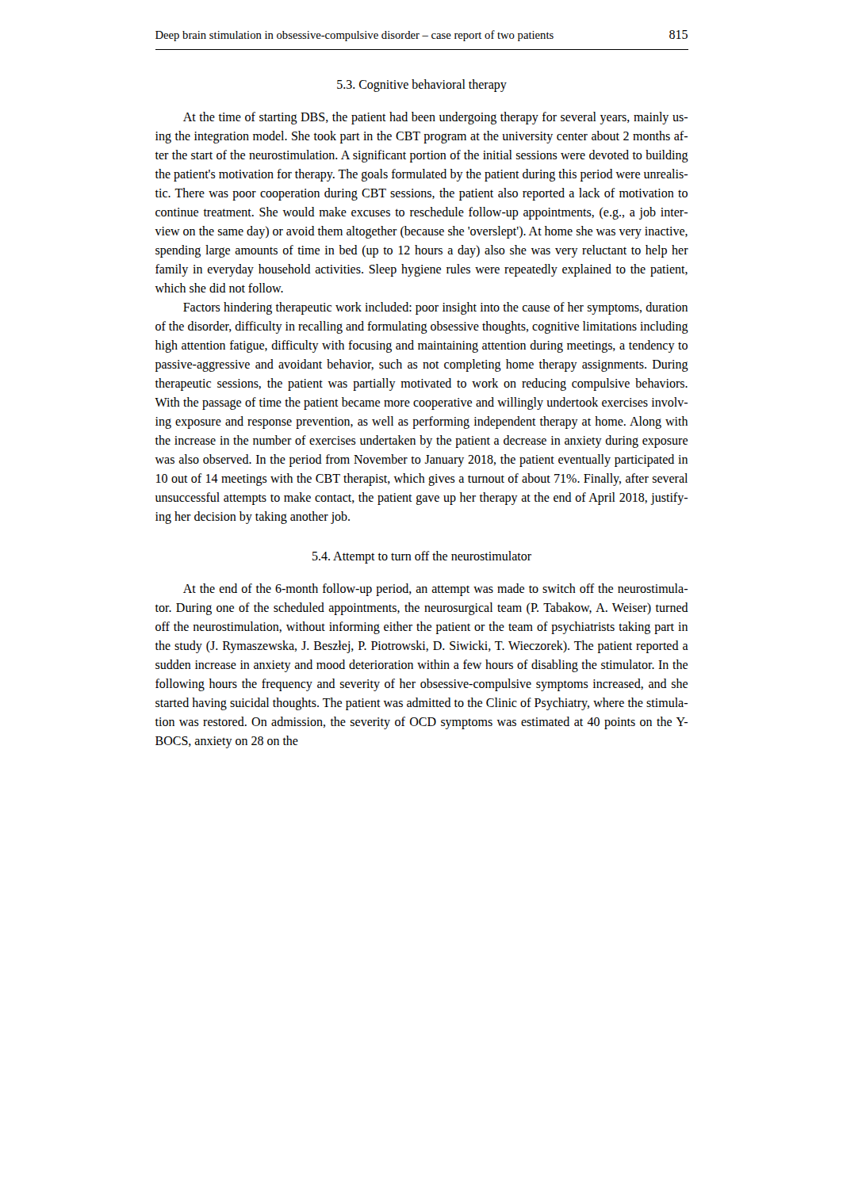Deep brain stimulation in obsessive-compulsive disorder – case report of two patients 815
5.3. Cognitive behavioral therapy
At the time of starting DBS, the patient had been undergoing therapy for several years, mainly using the integration model. She took part in the CBT program at the university center about 2 months after the start of the neurostimulation. A significant portion of the initial sessions were devoted to building the patient's motivation for therapy. The goals formulated by the patient during this period were unrealistic. There was poor cooperation during CBT sessions, the patient also reported a lack of motivation to continue treatment. She would make excuses to reschedule follow-up appointments, (e.g., a job interview on the same day) or avoid them altogether (because she 'overslept'). At home she was very inactive, spending large amounts of time in bed (up to 12 hours a day) also she was very reluctant to help her family in everyday household activities. Sleep hygiene rules were repeatedly explained to the patient, which she did not follow.
Factors hindering therapeutic work included: poor insight into the cause of her symptoms, duration of the disorder, difficulty in recalling and formulating obsessive thoughts, cognitive limitations including high attention fatigue, difficulty with focusing and maintaining attention during meetings, a tendency to passive-aggressive and avoidant behavior, such as not completing home therapy assignments. During therapeutic sessions, the patient was partially motivated to work on reducing compulsive behaviors. With the passage of time the patient became more cooperative and willingly undertook exercises involving exposure and response prevention, as well as performing independent therapy at home. Along with the increase in the number of exercises undertaken by the patient a decrease in anxiety during exposure was also observed. In the period from November to January 2018, the patient eventually participated in 10 out of 14 meetings with the CBT therapist, which gives a turnout of about 71%. Finally, after several unsuccessful attempts to make contact, the patient gave up her therapy at the end of April 2018, justifying her decision by taking another job.
5.4. Attempt to turn off the neurostimulator
At the end of the 6-month follow-up period, an attempt was made to switch off the neurostimulator. During one of the scheduled appointments, the neurosurgical team (P. Tabakow, A. Weiser) turned off the neurostimulation, without informing either the patient or the team of psychiatrists taking part in the study (J. Rymaszewska, J. Beszłej, P. Piotrowski, D. Siwicki, T. Wieczorek). The patient reported a sudden increase in anxiety and mood deterioration within a few hours of disabling the stimulator. In the following hours the frequency and severity of her obsessive-compulsive symptoms increased, and she started having suicidal thoughts. The patient was admitted to the Clinic of Psychiatry, where the stimulation was restored. On admission, the severity of OCD symptoms was estimated at 40 points on the Y-BOCS, anxiety on 28 on the